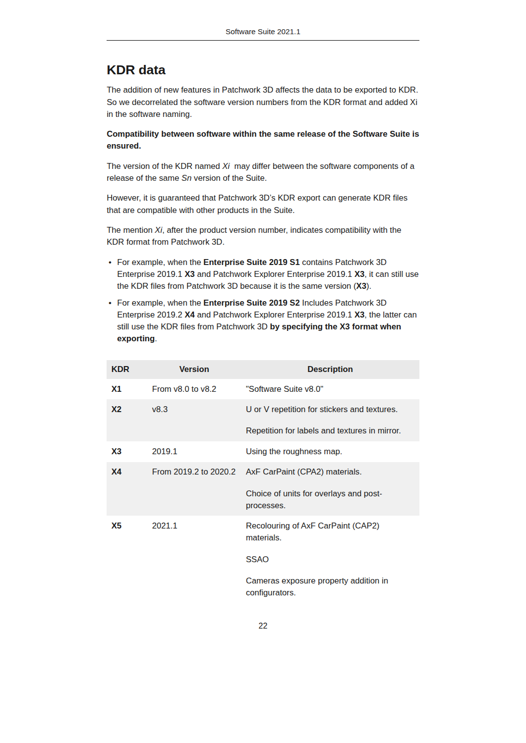Software Suite 2021.1
KDR data
The addition of new features in Patchwork 3D affects the data to be exported to KDR. So we decorrelated the software version numbers from the KDR format and added Xi in the software naming.
Compatibility between software within the same release of the Software Suite is ensured.
The version of the KDR named Xi may differ between the software components of a release of the same Sn version of the Suite.
However, it is guaranteed that Patchwork 3D’s KDR export can generate KDR files that are compatible with other products in the Suite.
The mention Xi, after the product version number, indicates compatibility with the KDR format from Patchwork 3D.
For example, when the Enterprise Suite 2019 S1 contains Patchwork 3D Enterprise 2019.1 X3 and Patchwork Explorer Enterprise 2019.1 X3, it can still use the KDR files from Patchwork 3D because it is the same version (X3).
For example, when the Enterprise Suite 2019 S2 Includes Patchwork 3D Enterprise 2019.2 X4 and Patchwork Explorer Enterprise 2019.1 X3, the latter can still use the KDR files from Patchwork 3D by specifying the X3 format when exporting.
| KDR | Version | Description |
| --- | --- | --- |
| X1 | From v8.0 to v8.2 | "Software Suite v8.0" |
| X2 | v8.3 | U or V repetition for stickers and textures. Repetition for labels and textures in mirror. |
| X3 | 2019.1 | Using the roughness map. |
| X4 | From 2019.2 to 2020.2 | AxF CarPaint (CPA2) materials. Choice of units for overlays and post-processes. |
| X5 | 2021.1 | Recolouring of AxF CarPaint (CAP2) materials. SSAO Cameras exposure property addition in configurators. |
22